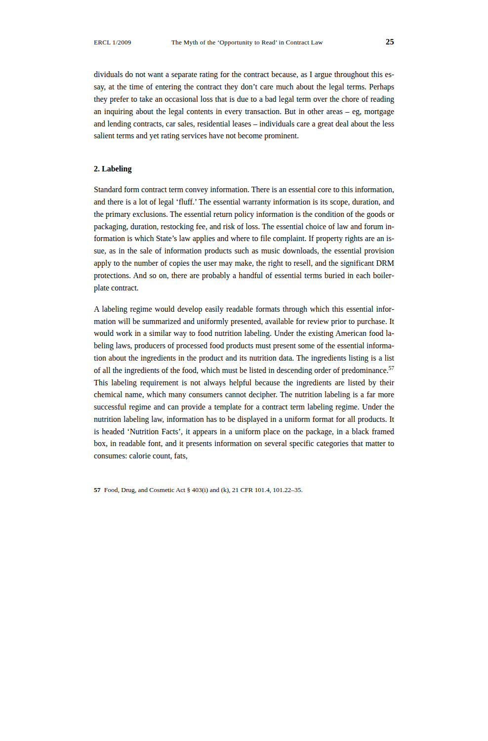ERCL 1/2009 The Myth of the ‘Opportunity to Read’ in Contract Law 25
dividuals do not want a separate rating for the contract because, as I argue throughout this essay, at the time of entering the contract they don’t care much about the legal terms. Perhaps they prefer to take an occasional loss that is due to a bad legal term over the chore of reading an inquiring about the legal contents in every transaction. But in other areas – eg, mortgage and lending contracts, car sales, residential leases – individuals care a great deal about the less salient terms and yet rating services have not become prominent.
2. Labeling
Standard form contract term convey information. There is an essential core to this information, and there is a lot of legal ‘fluff.’ The essential warranty information is its scope, duration, and the primary exclusions. The essential return policy information is the condition of the goods or packaging, duration, restocking fee, and risk of loss. The essential choice of law and forum information is which State’s law applies and where to file complaint. If property rights are an issue, as in the sale of information products such as music downloads, the essential provision apply to the number of copies the user may make, the right to resell, and the significant DRM protections. And so on, there are probably a handful of essential terms buried in each boilerplate contract.
A labeling regime would develop easily readable formats through which this essential information will be summarized and uniformly presented, available for review prior to purchase. It would work in a similar way to food nutrition labeling. Under the existing American food labeling laws, producers of processed food products must present some of the essential information about the ingredients in the product and its nutrition data. The ingredients listing is a list of all the ingredients of the food, which must be listed in descending order of predominance.57 This labeling requirement is not always helpful because the ingredients are listed by their chemical name, which many consumers cannot decipher. The nutrition labeling is a far more successful regime and can provide a template for a contract term labeling regime. Under the nutrition labeling law, information has to be displayed in a uniform format for all products. It is headed ‘Nutrition Facts’, it appears in a uniform place on the package, in a black framed box, in readable font, and it presents information on several specific categories that matter to consumes: calorie count, fats,
57 Food, Drug, and Cosmetic Act § 403(i) and (k), 21 CFR 101.4, 101.22–35.